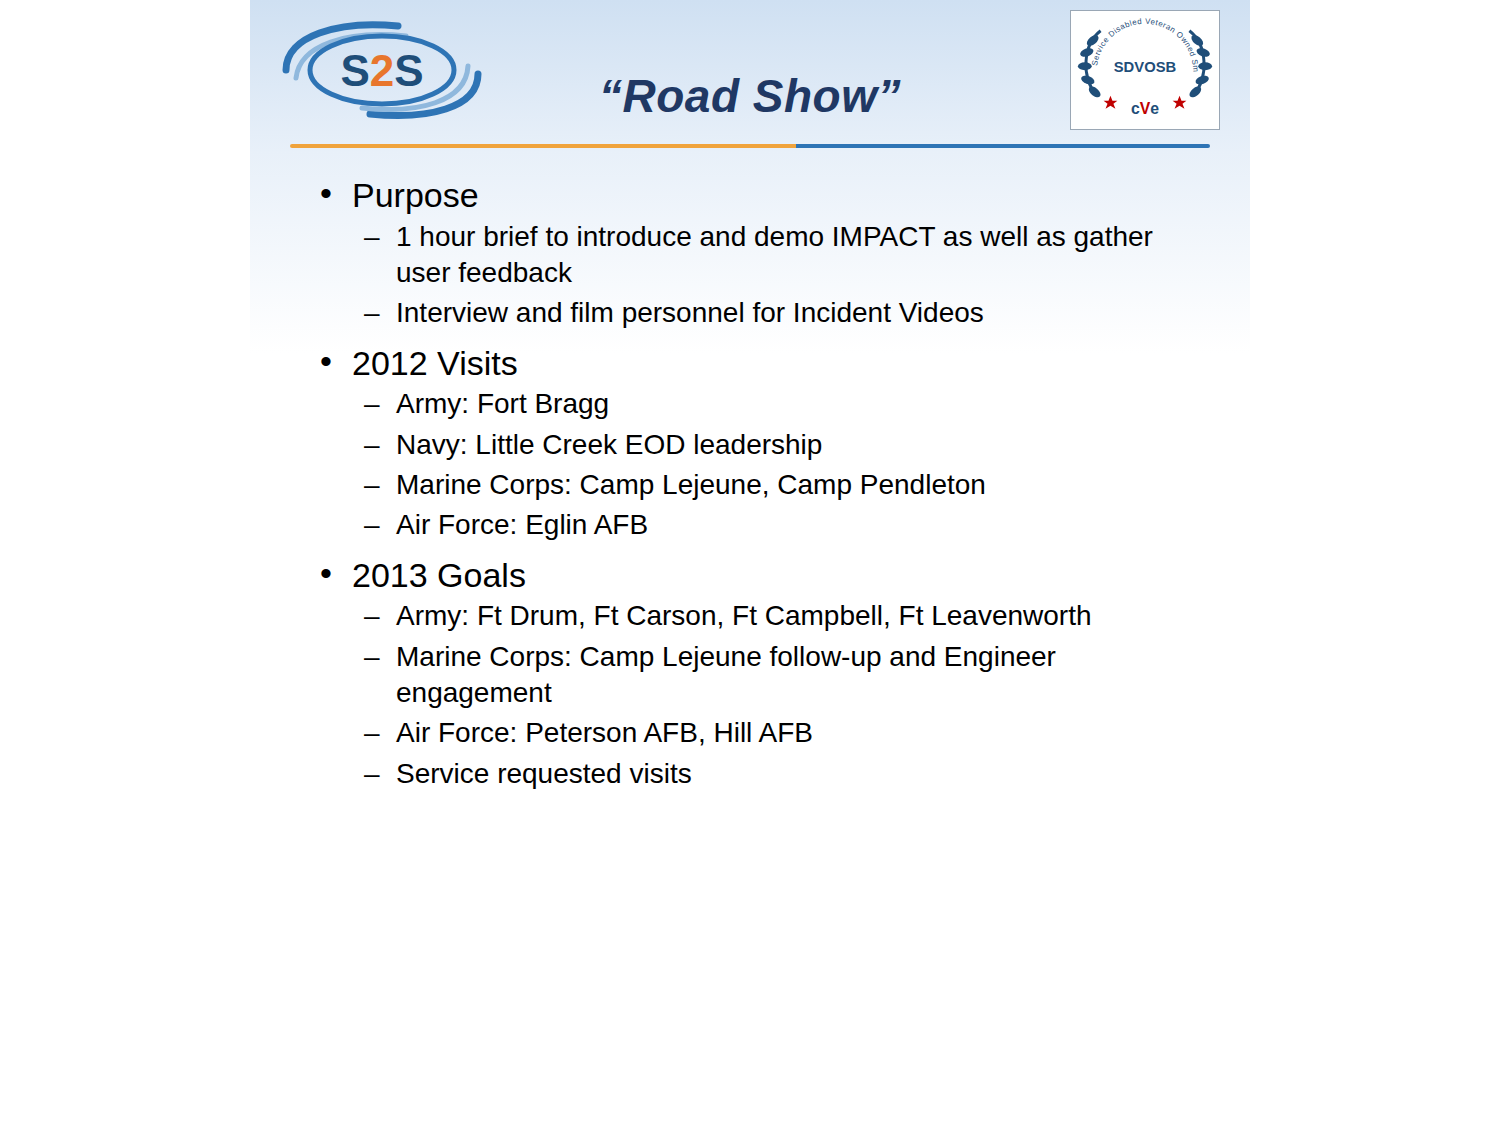S2S
“Road Show”
Service Disabled Veteran Owned Small Business SDVOSB cVe
Purpose
1 hour brief to introduce and demo IMPACT as well as gather user feedback
Interview and film personnel for Incident Videos
2012 Visits
Army: Fort Bragg
Navy: Little Creek EOD leadership
Marine Corps: Camp Lejeune, Camp Pendleton
Air Force: Eglin AFB
2013 Goals
Army: Ft Drum, Ft Carson, Ft Campbell, Ft Leavenworth
Marine Corps: Camp Lejeune follow-up and Engineer engagement
Air Force: Peterson AFB, Hill AFB
Service requested visits